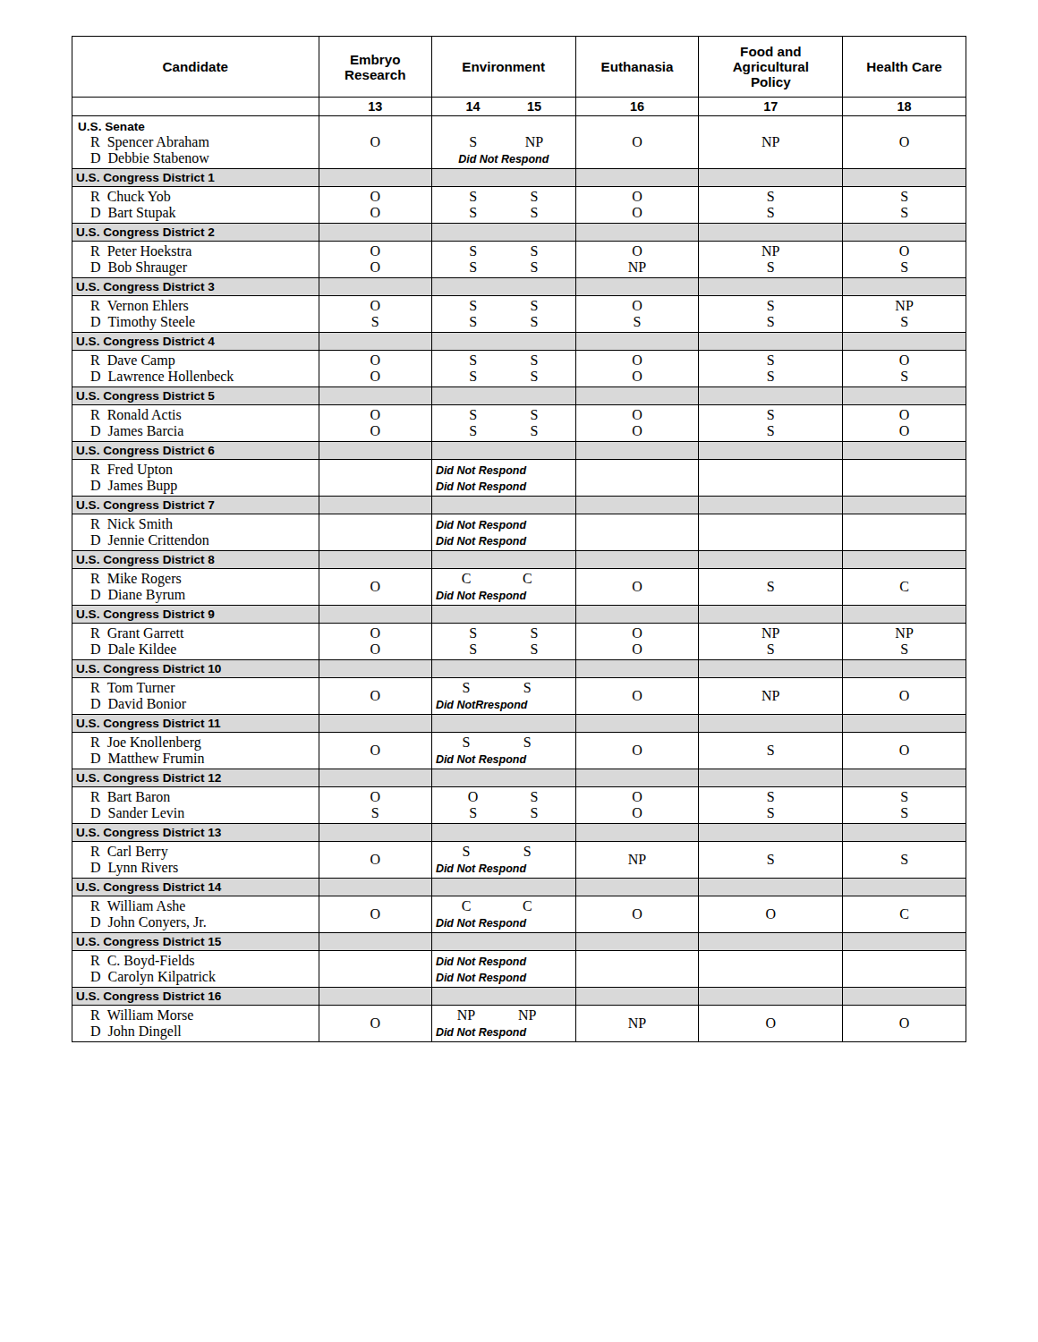| Candidate | Embryo Research | Environment | Euthanasia | Food and Agricultural Policy | Health Care |
| --- | --- | --- | --- | --- | --- |
| | 13 | 14 15 | 16 | 17 | 18 |
| U.S. Senate R Spencer Abraham D Debbie Stabenow | O | S NP Did Not Respond | O | NP | O |
| U.S. Congress District 1 | | | | | |
| R Chuck Yob D Bart Stupak | O O | S S S S | O O | S S | S S |
| U.S. Congress District 2 | | | | | |
| R Peter Hoekstra D Bob Shrauger | O O | S S S S | O NP | NP S | O S |
| U.S. Congress District 3 | | | | | |
| R Vernon Ehlers D Timothy Steele | O S | S S S S | O S | S S | NP S |
| U.S. Congress District 4 | | | | | |
| R Dave Camp D Lawrence Hollenbeck | O O | S S S S | O O | S S | O S |
| U.S. Congress District 5 | | | | | |
| R Ronald Actis D James Barcia | O O | S S S S | O O | S S | O O |
| U.S. Congress District 6 | | | | | |
| R Fred Upton D James Bupp | | Did Not Respond Did Not Respond | | | |
| U.S. Congress District 7 | | | | | |
| R Nick Smith D Jennie Crittendon | | Did Not Respond Did Not Respond | | | |
| U.S. Congress District 8 | | | | | |
| R Mike Rogers D Diane Byrum | O | C C Did Not Respond | O | S | C |
| U.S. Congress District 9 | | | | | |
| R Grant Garrett D Dale Kildee | O O | S S S S | O O | NP S | NP S |
| U.S. Congress District 10 | | | | | |
| R Tom Turner D David Bonior | O | S S Did NotRrespond | O | NP | O |
| U.S. Congress District 11 | | | | | |
| R Joe Knollenberg D Matthew Frumin | O | S S Did Not Respond | O | S | O |
| U.S. Congress District 12 | | | | | |
| R Bart Baron D Sander Levin | O S | O S S S | O O | S S | S S |
| U.S. Congress District 13 | | | | | |
| R Carl Berry D Lynn Rivers | O | S S Did Not Respond | NP | S | S |
| U.S. Congress District 14 | | | | | |
| R William Ashe D John Conyers, Jr. | O | C C Did Not Respond | O | O | C |
| U.S. Congress District 15 | | | | | |
| R C. Boyd-Fields D Carolyn Kilpatrick | | Did Not Respond Did Not Respond | | | |
| U.S. Congress District 16 | | | | | |
| R William Morse D John Dingell | O | NP NP Did Not Respond | NP | O | O |